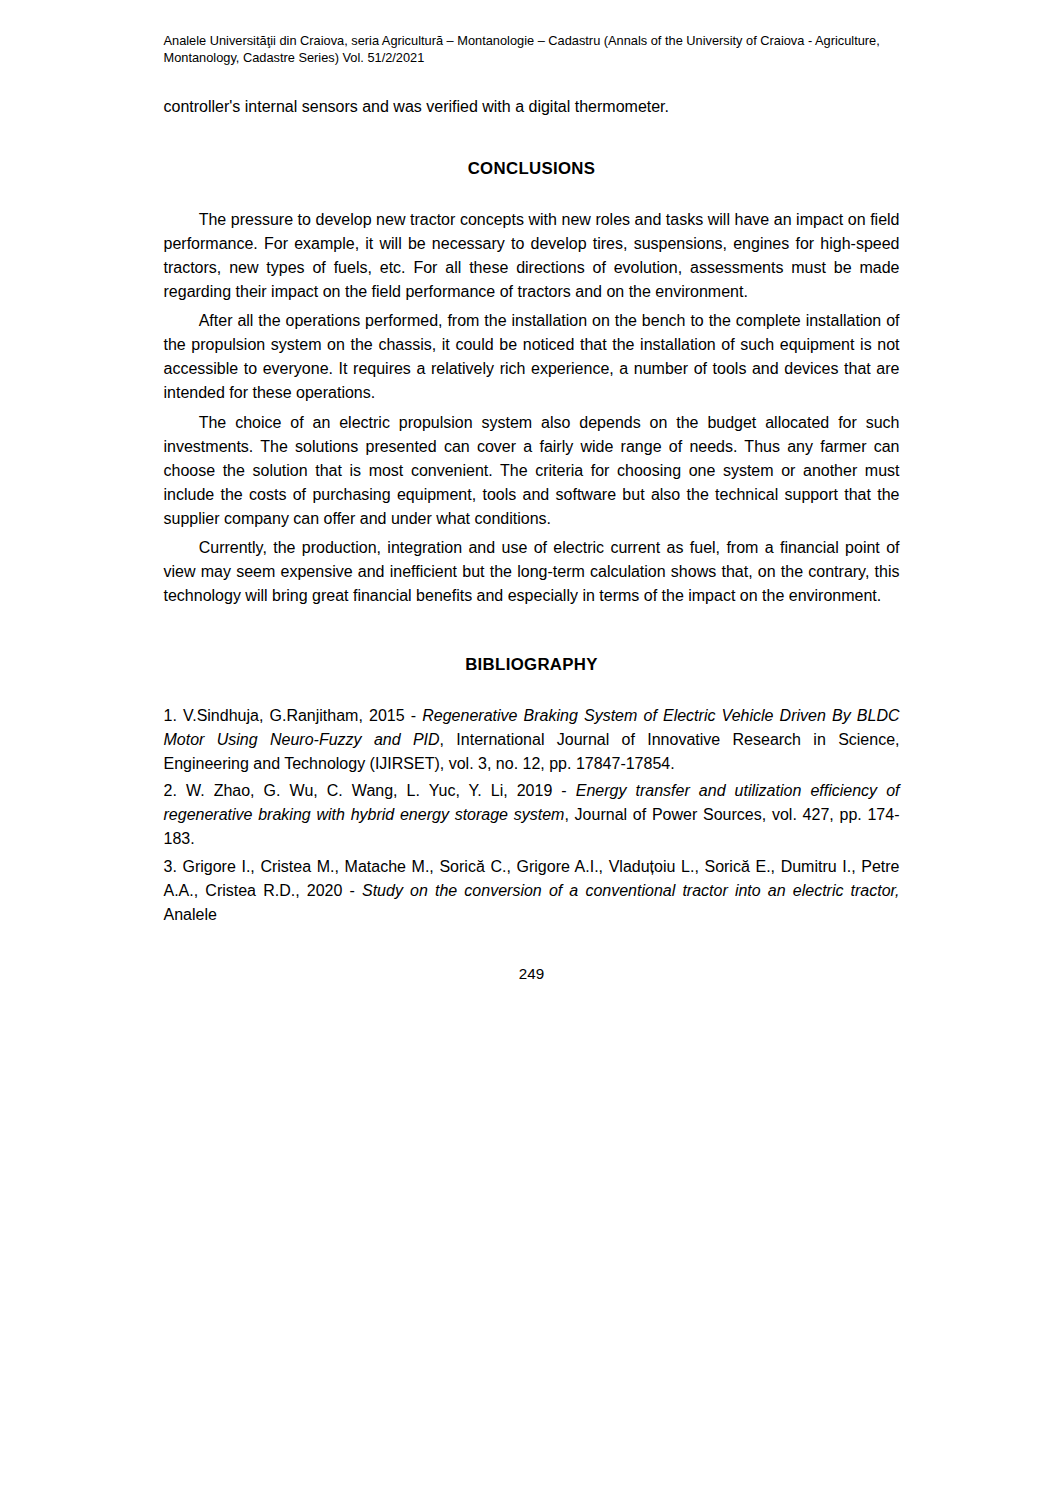Analele Universităţii din Craiova, seria Agricultură – Montanologie – Cadastru (Annals of the University of Craiova - Agriculture, Montanology, Cadastre Series) Vol. 51/2/2021
controller's internal sensors and was verified with a digital thermometer.
CONCLUSIONS
The pressure to develop new tractor concepts with new roles and tasks will have an impact on field performance. For example, it will be necessary to develop tires, suspensions, engines for high-speed tractors, new types of fuels, etc. For all these directions of evolution, assessments must be made regarding their impact on the field performance of tractors and on the environment.
After all the operations performed, from the installation on the bench to the complete installation of the propulsion system on the chassis, it could be noticed that the installation of such equipment is not accessible to everyone. It requires a relatively rich experience, a number of tools and devices that are intended for these operations.
The choice of an electric propulsion system also depends on the budget allocated for such investments. The solutions presented can cover a fairly wide range of needs. Thus any farmer can choose the solution that is most convenient. The criteria for choosing one system or another must include the costs of purchasing equipment, tools and software but also the technical support that the supplier company can offer and under what conditions.
Currently, the production, integration and use of electric current as fuel, from a financial point of view may seem expensive and inefficient but the long-term calculation shows that, on the contrary, this technology will bring great financial benefits and especially in terms of the impact on the environment.
BIBLIOGRAPHY
1. V.Sindhuja, G.Ranjitham, 2015 - Regenerative Braking System of Electric Vehicle Driven By BLDC Motor Using Neuro-Fuzzy and PID, International Journal of Innovative Research in Science, Engineering and Technology (IJIRSET), vol. 3, no. 12, pp. 17847-17854.
2. W. Zhao, G. Wu, C. Wang, L. Yuc, Y. Li, 2019 - Energy transfer and utilization efficiency of regenerative braking with hybrid energy storage system, Journal of Power Sources, vol. 427, pp. 174-183.
3. Grigore I., Cristea M., Matache M., Sorică C., Grigore A.I., Vladuțoiu L., Sorică E., Dumitru I., Petre A.A., Cristea R.D., 2020 - Study on the conversion of a conventional tractor into an electric tractor, Analele
249